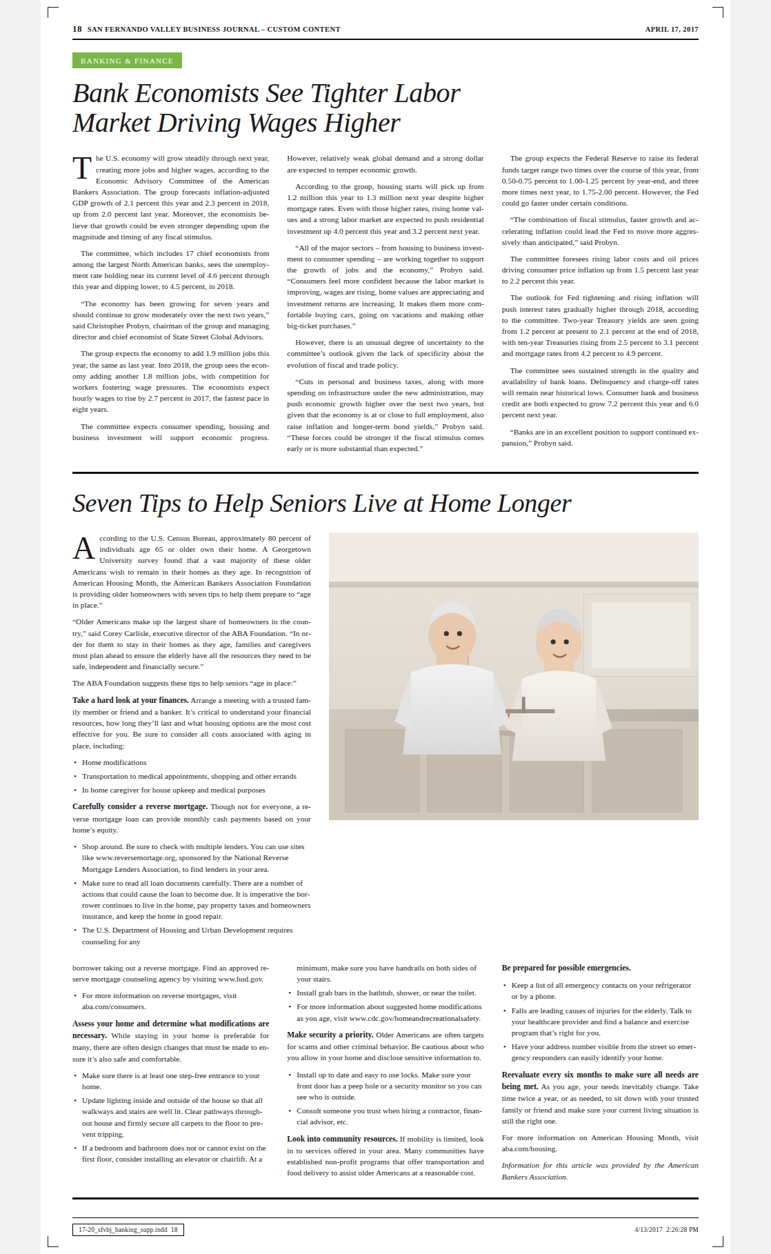18 SAN FERNANDO VALLEY BUSINESS JOURNAL – CUSTOM CONTENT
APRIL 17, 2017
Banking & Finance
Bank Economists See Tighter Labor
Market Driving Wages Higher
The U.S. economy will grow steadily through next year, creating more jobs and higher wages, according to the Economic Advisory Committee of the American Bankers Association. The group forecasts inflation-adjusted GDP growth of 2.1 percent this year and 2.3 percent in 2018, up from 2.0 percent last year. Moreover, the economists believe that growth could be even stronger depending upon the magnitude and timing of any fiscal stimulus.
The committee, which includes 17 chief economists from among the largest North American banks, sees the unemployment rate holding near its current level of 4.6 percent through this year and dipping lower, to 4.5 percent, in 2018.
“The economy has been growing for seven years and should continue to grow moderately over the next two years,” said Christopher Probyn, chairman of the group and managing director and chief economist of State Street Global Advisors.
The group expects the economy to add 1.9 million jobs this year, the same as last year. Into 2018, the group sees the economy adding another 1.8 million jobs, with competition for workers fostering wage pressures. The economists expect hourly wages to rise by 2.7 percent in 2017, the fastest pace in eight years.
The committee expects consumer spending, housing and business investment will support economic progress. However, relatively weak global demand and a strong dollar are expected to temper economic growth.
According to the group, housing starts will pick up from 1.2 million this year to 1.3 million next year despite higher mortgage rates. Even with those higher rates, rising home values and a strong labor market are expected to push residential investment up 4.0 percent this year and 3.2 percent next year.
“All of the major sectors – from housing to business investment to consumer spending – are working together to support the growth of jobs and the economy,” Probyn said. “Consumers feel more confident because the labor market is improving, wages are rising, home values are appreciating and investment returns are increasing. It makes them more comfortable buying cars, going on vacations and making other big-ticket purchases.”
However, there is an unusual degree of uncertainty to the committee’s outlook given the lack of specificity about the evolution of fiscal and trade policy.
“Cuts in personal and business taxes, along with more spending on infrastructure under the new administration, may push economic growth higher over the next two years, but given that the economy is at or close to full employment, also raise inflation and longer-term bond yields,” Probyn said. “These forces could be stronger if the fiscal stimulus comes early or is more substantial than expected.”
The group expects the Federal Reserve to raise its federal funds target range two times over the course of this year, from 0.50-0.75 percent to 1.00-1.25 percent by year-end, and three more times next year, to 1.75-2.00 percent. However, the Fed could go faster under certain conditions.
“The combination of fiscal stimulus, faster growth and accelerating inflation could lead the Fed to move more aggressively than anticipated,” said Probyn.
The committee foresees rising labor costs and oil prices driving consumer price inflation up from 1.5 percent last year to 2.2 percent this year.
The outlook for Fed tightening and rising inflation will push interest rates gradually higher through 2018, according to the committee. Two-year Treasury yields are seen going from 1.2 percent at present to 2.1 percent at the end of 2018, with ten-year Treasuries rising from 2.5 percent to 3.1 percent and mortgage rates from 4.2 percent to 4.9 percent.
The committee sees sustained strength in the quality and availability of bank loans. Delinquency and charge-off rates will remain near historical lows. Consumer bank and business credit are both expected to grow 7.2 percent this year and 6.0 percent next year.
“Banks are in an excellent position to support continued expansion,” Probyn said.
Seven Tips to Help Seniors Live at Home Longer
According to the U.S. Census Bureau, approximately 80 percent of individuals age 65 or older own their home. A Georgetown University survey found that a vast majority of these older Americans wish to remain in their homes as they age. In recognition of American Housing Month, the American Bankers Association Foundation is providing older homeowners with seven tips to help them prepare to “age in place.”
“Older Americans make up the largest share of homeowners in the country,” said Corey Carlisle, executive director of the ABA Foundation. “In order for them to stay in their homes as they age, families and caregivers must plan ahead to ensure the elderly have all the resources they need to be safe, independent and financially secure.”
The ABA Foundation suggests these tips to help seniors “age in place:”
Take a hard look at your finances.
Arrange a meeting with a trusted family member or friend and a banker. It’s critical to understand your financial resources, how long they’ll last and what housing options are the most cost effective for you. Be sure to consider all costs associated with aging in place, including:
Home modifications
Transportation to medical appointments, shopping and other errands
In home caregiver for house upkeep and medical purposes
Carefully consider a reverse mortgage.
Though not for everyone, a reverse mortgage loan can provide monthly cash payments based on your home’s equity.
Shop around. Be sure to check with multiple lenders. You can use sites like www.reversemortage.org, sponsored by the National Reverse Mortgage Lenders Association, to find lenders in your area.
Make sure to read all loan documents carefully. There are a number of actions that could cause the loan to become due. It is imperative the borrower continues to live in the home, pay property taxes and homeowners insurance, and keep the home in good repair.
The U.S. Department of Housing and Urban Development requires counseling for any
borrower taking out a reverse mortgage. Find an approved reserve mortgage counseling agency by visiting www.hud.gov.
For more information on reverse mortgages, visit aba.com/consumers.
Assess your home and determine what modifications are necessary.
While staying in your home is preferable for many, there are often design changes that must be made to ensure it’s also safe and comfortable.
Make sure there is at least one step-free entrance to your home.
Update lighting inside and outside of the house so that all walkways and stairs are well lit. Clear pathways throughout house and firmly secure all carpets to the floor to prevent tripping.
If a bedroom and bathroom does not or cannot exist on the first floor, consider installing an elevator or chairlift. At a minimum, make sure you have handrails on both sides of your stairs.
Install grab bars in the bathtub, shower, or near the toilet.
For more information about suggested home modifications as you age, visit www.cdc.gov/homeandrecreationalsafety.
Make security a priority.
Older Americans are often targets for scams and other criminal behavior. Be cautious about who you allow in your home and disclose sensitive information to.
Install up to date and easy to use locks. Make sure your front door has a peep hole or a security monitor so you can see who is outside.
Consult someone you trust when hiring a contractor, financial advisor, etc.
Look into community resources.
If mobility is limited, look in to services offered in your area. Many communities have established non-profit programs that offer transportation and food delivery to assist older Americans at a reasonable cost.
Be prepared for possible emergencies.
Keep a list of all emergency contacts on your refrigerator or by a phone.
Falls are leading causes of injuries for the elderly. Talk to your healthcare provider and find a balance and exercise program that’s right for you.
Have your address number visible from the street so emergency responders can easily identify your home.
Reevaluate every six months to make sure all needs are being met.
As you age, your needs inevitably change. Take time twice a year, or as needed, to sit down with your trusted family or friend and make sure your current living situation is still the right one.
For more information on American Housing Month, visit aba.com/housing.
Information for this article was provided by the American Bankers Association.
17-20_sfvbj_banking_supp.indd 18
4/13/2017 2:26:28 PM